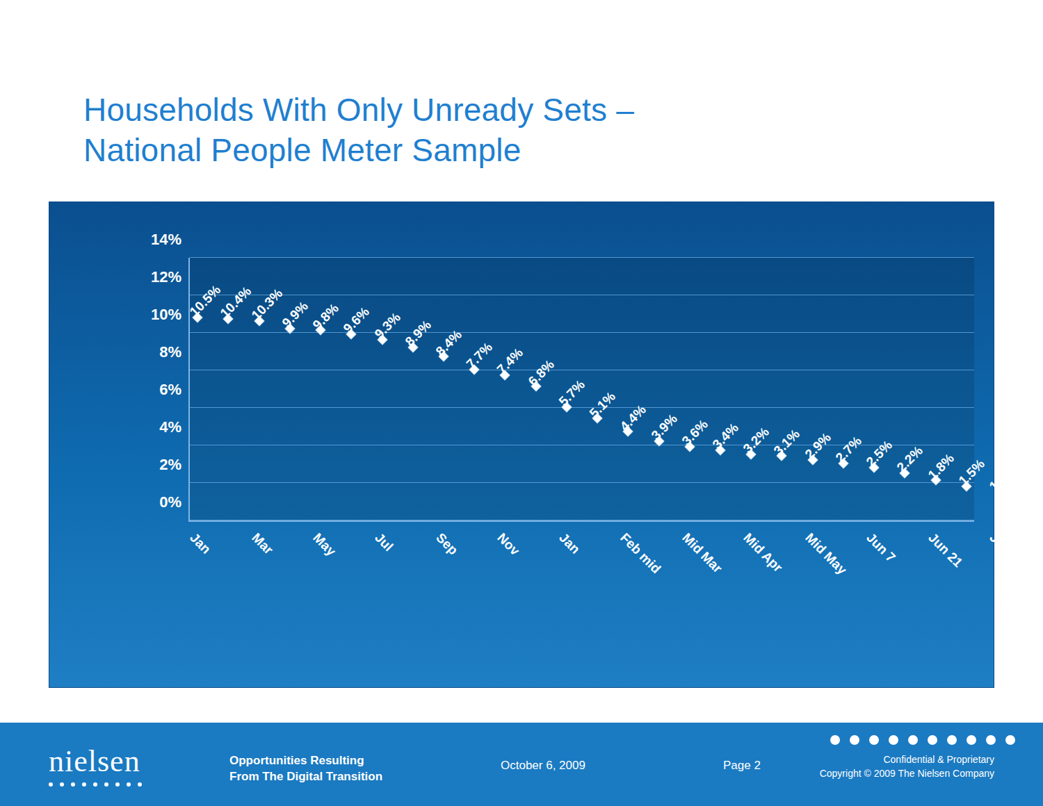Households With Only Unready Sets –
National People Meter Sample
0%
2%
4%
6%
8%
10%
12%
14%
10.5%
10.4%
10.3%
9.9%
9.8%
9.6%
9.3%
8.9%
8.4%
7.7%
7.4%
6.8%
5.7%
5.1%
4.4%
3.9%
3.6%
3.4%
3.2%
3.1%
2.9%
2.7%
2.5%
2.2%
1.8%
1.5%
1.3%
1.1%
0.6%
Jan
Mar
May
Jul
Sep
Nov
Jan
Feb mid
Mid Mar
Mid Apr
Mid May
Jun 7
Jun 21
Jul 12
Sept
nielsen
Opportunities Resulting
From The Digital Transition
October 6, 2009
Page 2
Confidential & Proprietary
Copyright © 2009 The Nielsen Company